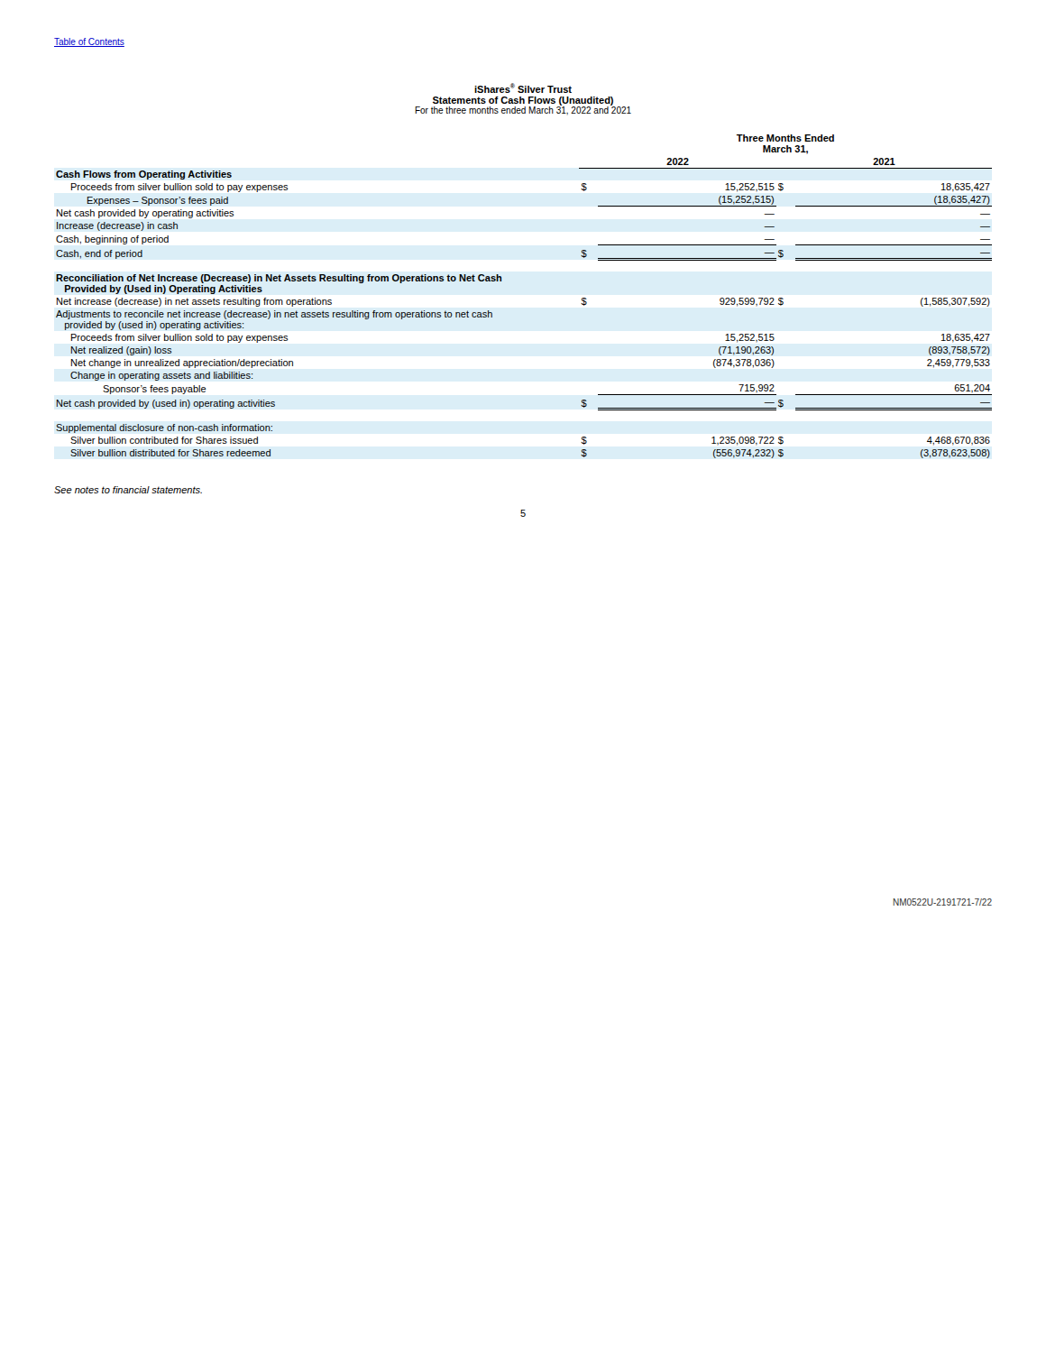Table of Contents
iShares® Silver Trust
Statements of Cash Flows (Unaudited)
For the three months ended March 31, 2022 and 2021
| | Three Months Ended March 31, |
| | 2022 | 2021 |
| Cash Flows from Operating Activities | | | | |
| Proceeds from silver bullion sold to pay expenses | $ | 15,252,515 | $ | 18,635,427 |
| Expenses – Sponsor’s fees paid | | (15,252,515) | | (18,635,427) |
| Net cash provided by operating activities | | — | | — |
| Increase (decrease) in cash | | — | | — |
| Cash, beginning of period | | — | | — |
| Cash, end of period | $ | — | $ | — |
| Reconciliation of Net Increase (Decrease) in Net Assets Resulting from Operations to Net Cash Provided by (Used in) Operating Activities | | | | |
| Net increase (decrease) in net assets resulting from operations | $ | 929,599,792 | $ | (1,585,307,592) |
| Adjustments to reconcile net increase (decrease) in net assets resulting from operations to net cash provided by (used in) operating activities: | | | | |
| Proceeds from silver bullion sold to pay expenses | | 15,252,515 | | 18,635,427 |
| Net realized (gain) loss | | (71,190,263) | | (893,758,572) |
| Net change in unrealized appreciation/depreciation | | (874,378,036) | | 2,459,779,533 |
| Change in operating assets and liabilities: | | | | |
| Sponsor’s fees payable | | 715,992 | | 651,204 |
| Net cash provided by (used in) operating activities | $ | — | $ | — |
| Supplemental disclosure of non-cash information: | | | | |
| Silver bullion contributed for Shares issued | $ | 1,235,098,722 | $ | 4,468,670,836 |
| Silver bullion distributed for Shares redeemed | $ | (556,974,232) | $ | (3,878,623,508) |
See notes to financial statements.
5
NM0522U-2191721-7/22